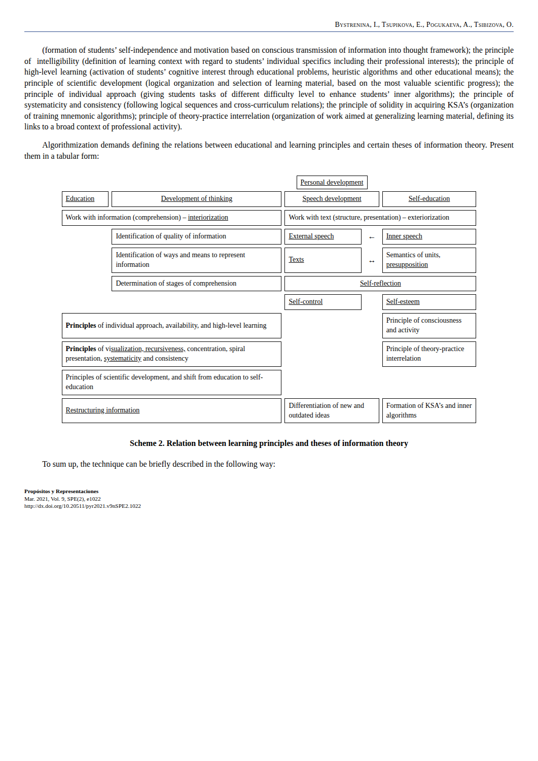Bystrenina, I., Tsupikova, E., Pogukaeva, A., Tsibizova, O.
(formation of students’ self-independence and motivation based on conscious transmission of information into thought framework); the principle of intelligibility (definition of learning context with regard to students’ individual specifics including their professional interests); the principle of high-level learning (activation of students’ cognitive interest through educational problems, heuristic algorithms and other educational means); the principle of scientific development (logical organization and selection of learning material, based on the most valuable scientific progress); the principle of individual approach (giving students tasks of different difficulty level to enhance students’ inner algorithms); the principle of systematicity and consistency (following logical sequences and cross-curriculum relations); the principle of solidity in acquiring KSA’s (organization of training mnemonic algorithms); principle of theory-practice interrelation (organization of work aimed at generalizing learning material, defining its links to a broad context of professional activity).
Algorithmization demands defining the relations between educational and learning principles and certain theses of information theory. Present them in a tabular form:
| | Personal development | |
| Education | Development of thinking | Speech development | Self-education |
| Work with information (comprehension) – interiorization | Work with text (structure, presentation) – exteriorization |
| | Identification of quality of information | External speech | ← | Inner speech |
| | Identification of ways and means to represent information | Texts | ↔ | Semantics of units, presupposition |
| | Determination of stages of comprehension | Self-reflection |
| | | Self-control | | Self-esteem |
| Principles of individual approach, availability, and high-level learning | | Principle of consciousness and activity |
| Principles of vi sualization, recursiveness, concentration, spiral presentation, systematicity and consistency | | Principle of theory-practice interrelation |
| Principles of scientific development, and shift from education to self-education | |
| Restructuring information | Differentiation of new and outdated ideas | Formation of KSA’s and inner algorithms |
Scheme 2. Relation between learning principles and theses of information theory
To sum up, the technique can be briefly described in the following way:
Propósitos y Representaciones
Mar. 2021, Vol. 9, SPE(2), e1022
http://dx.doi.org/10.20511/pyr2021.v9nSPE2.1022